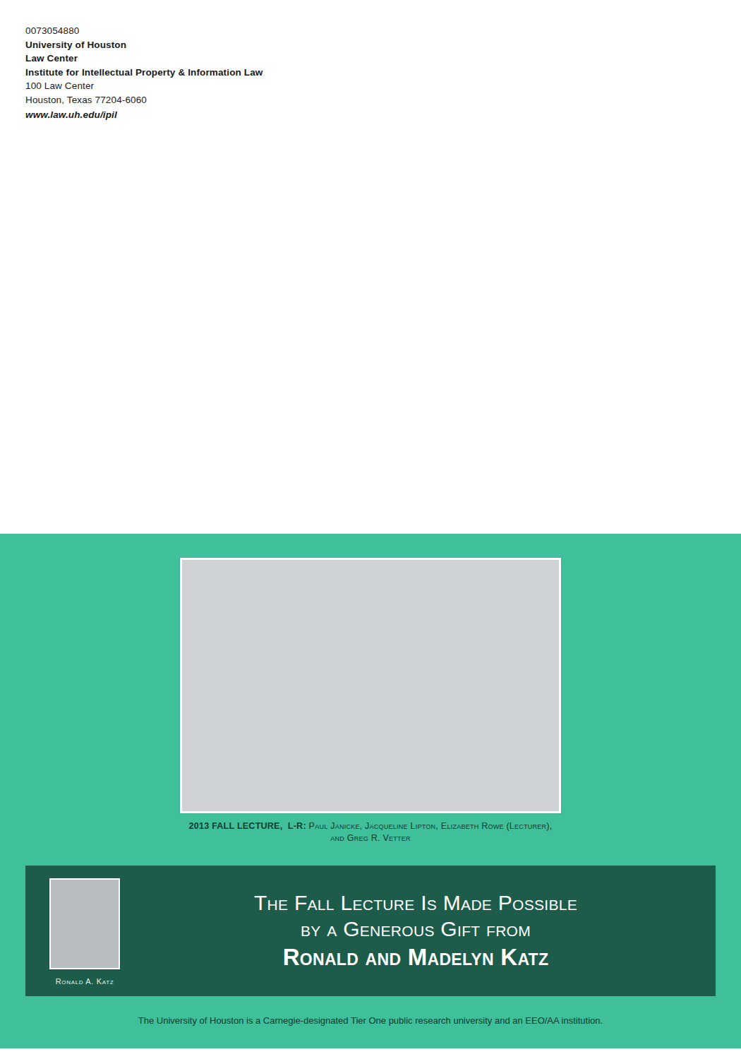0073054880
University of Houston
Law Center
Institute for Intellectual Property & Information Law
100 Law Center
Houston, Texas 77204-6060
www.law.uh.edu/ipil
2013 FALL LECTURE, L-R: Paul Janicke, Jacqueline Lipton, Elizabeth Rowe (Lecturer),
and Greg R. Vetter
Ronald A. Katz
The Fall Lecture Is Made Possible
by a Generous Gift from Ronald and Madelyn Katz
The University of Houston is a Carnegie-designated Tier One public research university and an EEO/AA institution.